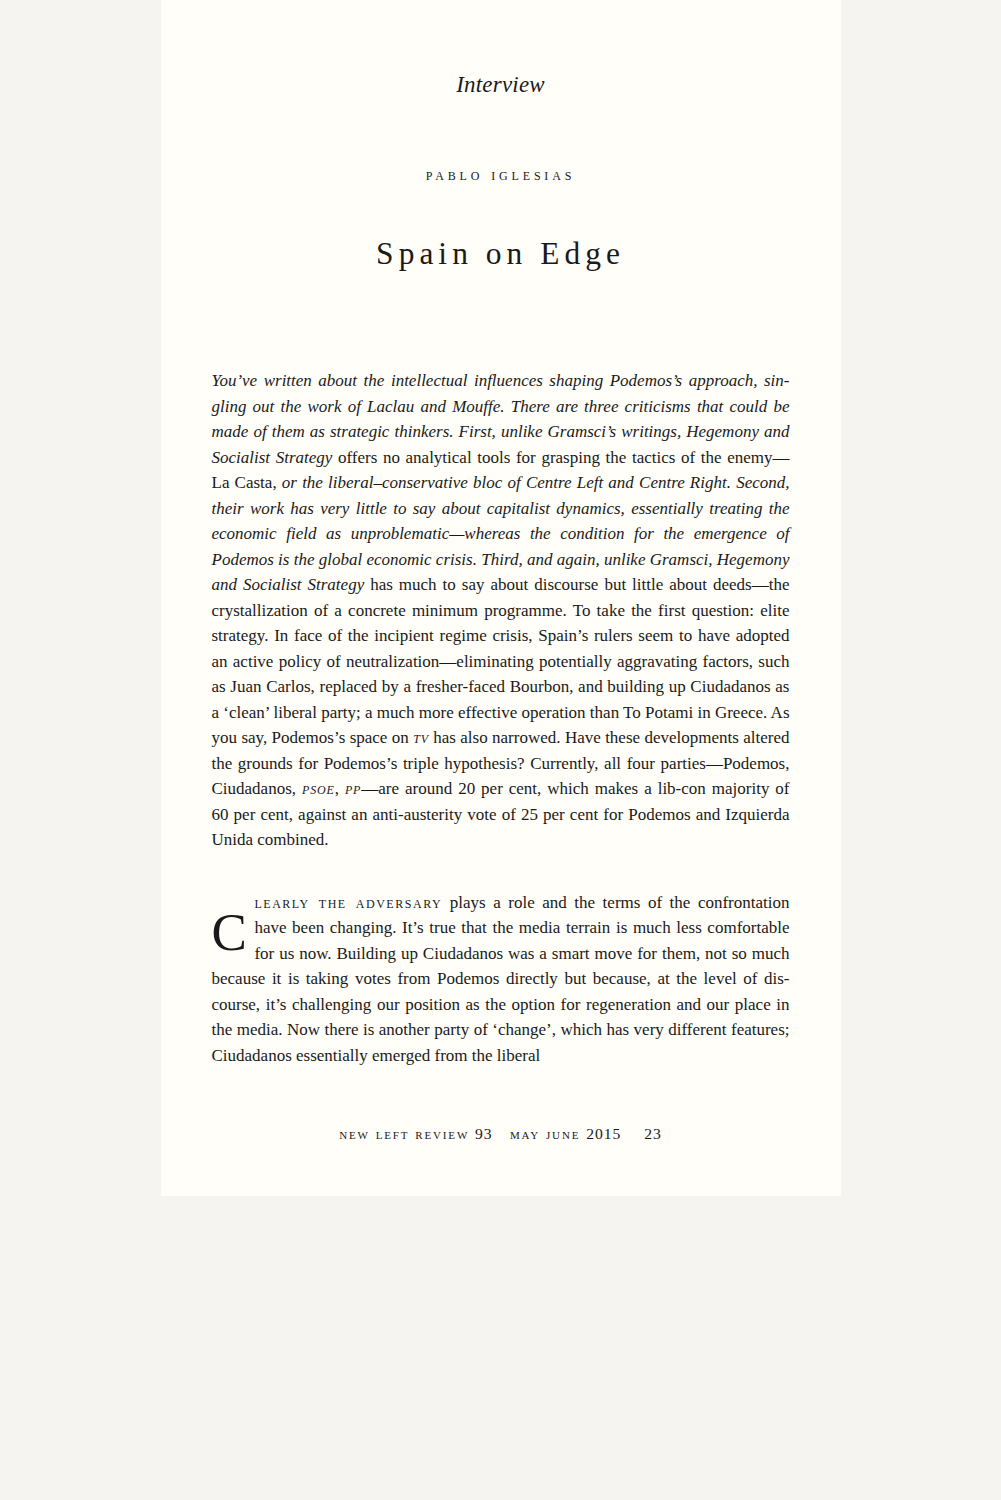Interview
Pablo Iglesias
Spain on Edge
You’ve written about the intellectual influences shaping Podemos’s approach, singling out the work of Laclau and Mouffe. There are three criticisms that could be made of them as strategic thinkers. First, unlike Gramsci’s writings, Hegemony and Socialist Strategy offers no analytical tools for grasping the tactics of the enemy—La Casta, or the liberal–conservative bloc of Centre Left and Centre Right. Second, their work has very little to say about capitalist dynamics, essentially treating the economic field as unproblematic—whereas the condition for the emergence of Podemos is the global economic crisis. Third, and again, unlike Gramsci, Hegemony and Socialist Strategy has much to say about discourse but little about deeds—the crystallization of a concrete minimum programme. To take the first question: elite strategy. In face of the incipient regime crisis, Spain’s rulers seem to have adopted an active policy of neutralization—eliminating potentially aggravating factors, such as Juan Carlos, replaced by a fresher-faced Bourbon, and building up Ciudadanos as a ‘clean’ liberal party; a much more effective operation than To Potami in Greece. As you say, Podemos’s space on tv has also narrowed. Have these developments altered the grounds for Podemos’s triple hypothesis? Currently, all four parties—Podemos, Ciudadanos, psoe, pp—are around 20 per cent, which makes a lib-con majority of 60 per cent, against an anti-austerity vote of 25 per cent for Podemos and Izquierda Unida combined.
Clearly the adversary plays a role and the terms of the confrontation have been changing. It’s true that the media terrain is much less comfortable for us now. Building up Ciudadanos was a smart move for them, not so much because it is taking votes from Podemos directly but because, at the level of discourse, it’s challenging our position as the option for regeneration and our place in the media. Now there is another party of ‘change’, which has very different features; Ciudadanos essentially emerged from the liberal
new left review 93 may june 2015 23